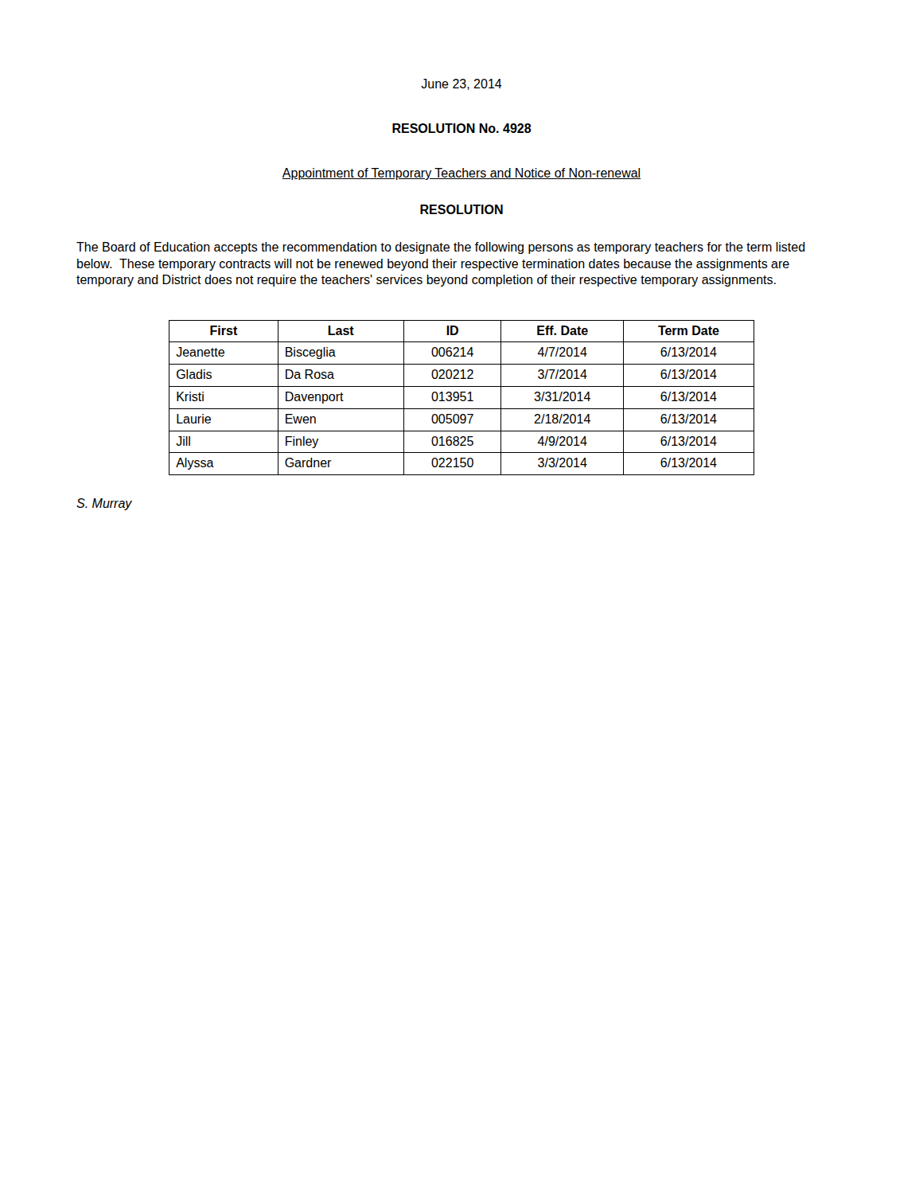June 23, 2014
RESOLUTION No. 4928
Appointment of Temporary Teachers and Notice of Non-renewal
RESOLUTION
The Board of Education accepts the recommendation to designate the following persons as temporary teachers for the term listed below. These temporary contracts will not be renewed beyond their respective termination dates because the assignments are temporary and District does not require the teachers' services beyond completion of their respective temporary assignments.
| First | Last | ID | Eff. Date | Term Date |
| --- | --- | --- | --- | --- |
| Jeanette | Bisceglia | 006214 | 4/7/2014 | 6/13/2014 |
| Gladis | Da Rosa | 020212 | 3/7/2014 | 6/13/2014 |
| Kristi | Davenport | 013951 | 3/31/2014 | 6/13/2014 |
| Laurie | Ewen | 005097 | 2/18/2014 | 6/13/2014 |
| Jill | Finley | 016825 | 4/9/2014 | 6/13/2014 |
| Alyssa | Gardner | 022150 | 3/3/2014 | 6/13/2014 |
S. Murray